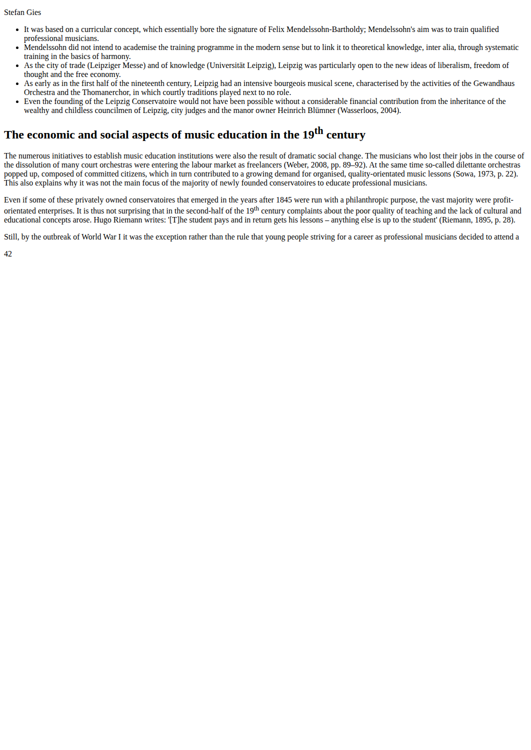Stefan Gies
It was based on a curricular concept, which essentially bore the signature of Felix Mendelssohn-Bartholdy; Mendelssohn's aim was to train qualified professional musicians.
Mendelssohn did not intend to academise the training programme in the modern sense but to link it to theoretical knowledge, inter alia, through systematic training in the basics of harmony.
As the city of trade (Leipziger Messe) and of knowledge (Universität Leipzig), Leipzig was particularly open to the new ideas of liberalism, freedom of thought and the free economy.
As early as in the first half of the nineteenth century, Leipzig had an intensive bourgeois musical scene, characterised by the activities of the Gewandhaus Orchestra and the Thomanerchor, in which courtly traditions played next to no role.
Even the founding of the Leipzig Conservatoire would not have been possible without a considerable financial contribution from the inheritance of the wealthy and childless councilmen of Leipzig, city judges and the manor owner Heinrich Blümner (Wasserloos, 2004).
The economic and social aspects of music education in the 19th century
The numerous initiatives to establish music education institutions were also the result of dramatic social change. The musicians who lost their jobs in the course of the dissolution of many court orchestras were entering the labour market as freelancers (Weber, 2008, pp. 89–92). At the same time so-called dilettante orchestras popped up, composed of committed citizens, which in turn contributed to a growing demand for organised, quality-orientated music lessons (Sowa, 1973, p. 22). This also explains why it was not the main focus of the majority of newly founded conservatoires to educate professional musicians.
Even if some of these privately owned conservatoires that emerged in the years after 1845 were run with a philanthropic purpose, the vast majority were profit-orientated enterprises. It is thus not surprising that in the second-half of the 19th century complaints about the poor quality of teaching and the lack of cultural and educational concepts arose. Hugo Riemann writes: '[T]he student pays and in return gets his lessons – anything else is up to the student' (Riemann, 1895, p. 28).
Still, by the outbreak of World War I it was the exception rather than the rule that young people striving for a career as professional musicians decided to attend a
42